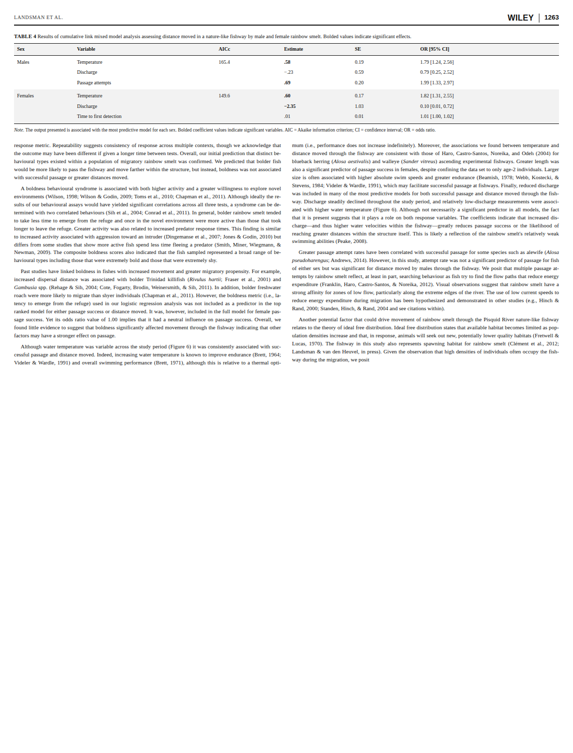Landsman et al.
WILEY 1263
TABLE 4 Results of cumulative link mixed model analysis assessing distance moved in a nature-like fishway by male and female rainbow smelt. Bolded values indicate significant effects.
| Sex | Variable | AICc | Estimate | SE | OR [95% CI] |
| --- | --- | --- | --- | --- | --- |
| Males | Temperature | 165.4 | .58 | 0.19 | 1.79 [1.24, 2.56] |
| | Discharge | | −.23 | 0.59 | 0.79 [0.25, 2.52] |
| | Passage attempts | | .69 | 0.20 | 1.99 [1.33, 2.97] |
| Females | Temperature | 149.6 | .60 | 0.17 | 1.82 [1.31, 2.55] |
| | Discharge | | −2.35 | 1.03 | 0.10 [0.01, 0.72] |
| | Time to first detection | | .01 | 0.01 | 1.01 [1.00, 1.02] |
Note. The output presented is associated with the most predictive model for each sex. Bolded coefficient values indicate significant variables. AIC = Akaike information criterion; CI = confidence interval; OR = odds ratio.
response metric. Repeatability suggests consistency of response across multiple contexts, though we acknowledge that the outcome may have been different if given a longer time between tests. Overall, our initial prediction that distinct behavioural types existed within a population of migratory rainbow smelt was confirmed. We predicted that bolder fish would be more likely to pass the fishway and move farther within the structure, but instead, boldness was not associated with successful passage or greater distances moved.
A boldness behavioural syndrome is associated with both higher activity and a greater willingness to explore novel environments (Wilson, 1998; Wilson & Godin, 2009; Toms et al., 2010; Chapman et al., 2011). Although ideally the results of our behavioural assays would have yielded significant correlations across all three tests, a syndrome can be determined with two correlated behaviours (Sih et al., 2004; Conrad et al., 2011). In general, bolder rainbow smelt tended to take less time to emerge from the refuge and once in the novel environment were more active than those that took longer to leave the refuge. Greater activity was also related to increased predator response times. This finding is similar to increased activity associated with aggression toward an intruder (Dingemanse et al., 2007; Jones & Godin, 2010) but differs from some studies that show more active fish spend less time fleeing a predator (Smith, Miner, Wiegmann, & Newman, 2009). The composite boldness scores also indicated that the fish sampled represented a broad range of behavioural types including those that were extremely bold and those that were extremely shy.
Past studies have linked boldness in fishes with increased movement and greater migratory propensity. For example, increased dispersal distance was associated with bolder Trinidad killifish (Rivulus hartii; Fraser et al., 2001) and Gambusia spp. (Rehage & Sih, 2004; Cote, Fogarty, Brodin, Weinersmith, & Sih, 2011). In addition, bolder freshwater roach were more likely to migrate than shyer individuals (Chapman et al., 2011). However, the boldness metric (i.e., latency to emerge from the refuge) used in our logistic regression analysis was not included as a predictor in the top ranked model for either passage success or distance moved. It was, however, included in the full model for female passage success. Yet its odds ratio value of 1.00 implies that it had a neutral influence on passage success. Overall, we found little evidence to suggest that boldness significantly affected movement through the fishway indicating that other factors may have a stronger effect on passage.
Although water temperature was variable across the study period (Figure 6) it was consistently associated with successful passage and distance moved. Indeed, increasing water temperature is known to improve endurance (Brett, 1964; Videler & Wardle, 1991) and overall swimming performance (Brett, 1971), although this is relative to a thermal optimum (i.e., performance does not increase indefinitely). Moreover, the associations we found between temperature and distance moved through the fishway are consistent with those of Haro, Castro-Santos, Noreika, and Odeh (2004) for blueback herring (Alosa aestivalis) and walleye (Sander vitreus) ascending experimental fishways. Greater length was also a significant predictor of passage success in females, despite confining the data set to only age-2 individuals. Larger size is often associated with higher absolute swim speeds and greater endurance (Beamish, 1978; Webb, Kostecki, & Stevens, 1984; Videler & Wardle, 1991), which may facilitate successful passage at fishways. Finally, reduced discharge was included in many of the most predictive models for both successful passage and distance moved through the fishway. Discharge steadily declined throughout the study period, and relatively low-discharge measurements were associated with higher water temperature (Figure 6). Although not necessarily a significant predictor in all models, the fact that it is present suggests that it plays a role on both response variables. The coefficients indicate that increased discharge—and thus higher water velocities within the fishway—greatly reduces passage success or the likelihood of reaching greater distances within the structure itself. This is likely a reflection of the rainbow smelt's relatively weak swimming abilities (Peake, 2008).
Greater passage attempt rates have been correlated with successful passage for some species such as alewife (Alosa pseudoharengus; Andrews, 2014). However, in this study, attempt rate was not a significant predictor of passage for fish of either sex but was significant for distance moved by males through the fishway. We posit that multiple passage attempts by rainbow smelt reflect, at least in part, searching behaviour as fish try to find the flow paths that reduce energy expenditure (Franklin, Haro, Castro-Santos, & Noreika, 2012). Visual observations suggest that rainbow smelt have a strong affinity for zones of low flow, particularly along the extreme edges of the river. The use of low current speeds to reduce energy expenditure during migration has been hypothesized and demonstrated in other studies (e.g., Hinch & Rand, 2000; Standen, Hinch, & Rand, 2004 and see citations within).
Another potential factor that could drive movement of rainbow smelt through the Pisquid River nature-like fishway relates to the theory of ideal free distribution. Ideal free distribution states that available habitat becomes limited as population densities increase and that, in response, animals will seek out new, potentially lower quality habitats (Fretwell & Lucas, 1970). The fishway in this study also represents spawning habitat for rainbow smelt (Clément et al., 2012; Landsman & van den Heuvel, in press). Given the observation that high densities of individuals often occupy the fishway during the migration, we posit